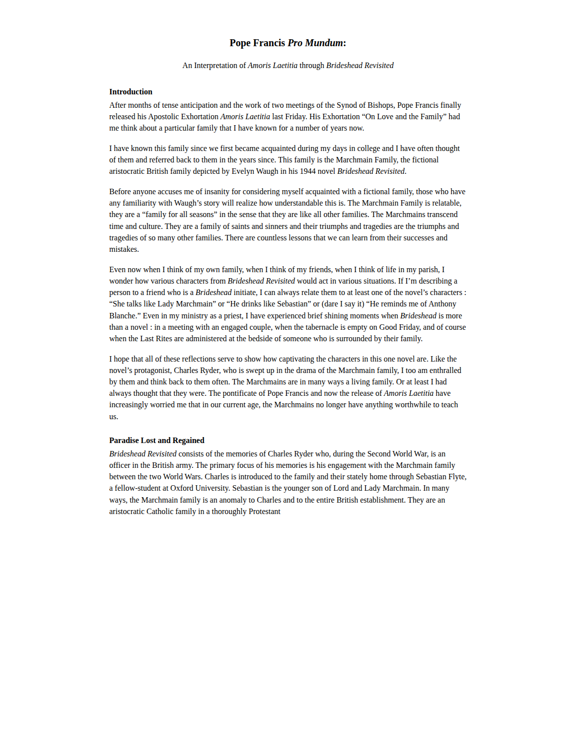Pope Francis Pro Mundum: An Interpretation of Amoris Laetitia through Brideshead Revisited
Introduction
After months of tense anticipation and the work of two meetings of the Synod of Bishops, Pope Francis finally released his Apostolic Exhortation Amoris Laetitia last Friday. His Exhortation “On Love and the Family” had me think about a particular family that I have known for a number of years now.
I have known this family since we first became acquainted during my days in college and I have often thought of them and referred back to them in the years since. This family is the Marchmain Family, the fictional aristocratic British family depicted by Evelyn Waugh in his 1944 novel Brideshead Revisited.
Before anyone accuses me of insanity for considering myself acquainted with a fictional family, those who have any familiarity with Waugh’s story will realize how understandable this is. The Marchmain Family is relatable, they are a “family for all seasons” in the sense that they are like all other families. The Marchmains transcend time and culture. They are a family of saints and sinners and their triumphs and tragedies are the triumphs and tragedies of so many other families. There are countless lessons that we can learn from their successes and mistakes.
Even now when I think of my own family, when I think of my friends, when I think of life in my parish, I wonder how various characters from Brideshead Revisited would act in various situations. If I’m describing a person to a friend who is a Brideshead initiate, I can always relate them to at least one of the novel’s characters : “She talks like Lady Marchmain” or “He drinks like Sebastian” or (dare I say it) “He reminds me of Anthony Blanche.” Even in my ministry as a priest, I have experienced brief shining moments when Brideshead is more than a novel : in a meeting with an engaged couple, when the tabernacle is empty on Good Friday, and of course when the Last Rites are administered at the bedside of someone who is surrounded by their family.
I hope that all of these reflections serve to show how captivating the characters in this one novel are. Like the novel’s protagonist, Charles Ryder, who is swept up in the drama of the Marchmain family, I too am enthralled by them and think back to them often. The Marchmains are in many ways a living family. Or at least I had always thought that they were. The pontificate of Pope Francis and now the release of Amoris Laetitia have increasingly worried me that in our current age, the Marchmains no longer have anything worthwhile to teach us.
Paradise Lost and Regained
Brideshead Revisited consists of the memories of Charles Ryder who, during the Second World War, is an officer in the British army. The primary focus of his memories is his engagement with the Marchmain family between the two World Wars. Charles is introduced to the family and their stately home through Sebastian Flyte, a fellow-student at Oxford University. Sebastian is the younger son of Lord and Lady Marchmain. In many ways, the Marchmain family is an anomaly to Charles and to the entire British establishment. They are an aristocratic Catholic family in a thoroughly Protestant